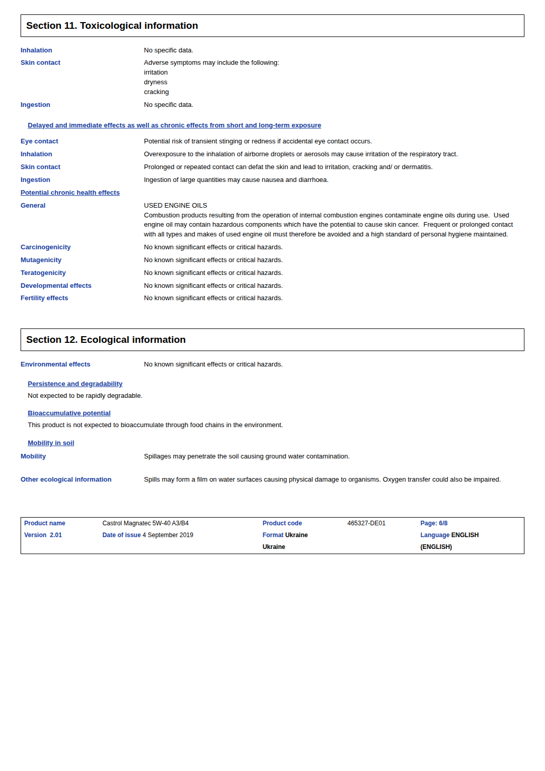Section 11. Toxicological information
| Inhalation | No specific data. |
| Skin contact | Adverse symptoms may include the following: irritation dryness cracking |
| Ingestion | No specific data. |
Delayed and immediate effects as well as chronic effects from short and long-term exposure
| Eye contact | Potential risk of transient stinging or redness if accidental eye contact occurs. |
| Inhalation | Overexposure to the inhalation of airborne droplets or aerosols may cause irritation of the respiratory tract. |
| Skin contact | Prolonged or repeated contact can defat the skin and lead to irritation, cracking and/ or dermatitis. |
| Ingestion | Ingestion of large quantities may cause nausea and diarrhoea. |
| Potential chronic health effects |
| General | USED ENGINE OILS Combustion products resulting from the operation of internal combustion engines contaminate engine oils during use. Used engine oil may contain hazardous components which have the potential to cause skin cancer. Frequent or prolonged contact with all types and makes of used engine oil must therefore be avoided and a high standard of personal hygiene maintained. |
| Carcinogenicity | No known significant effects or critical hazards. |
| Mutagenicity | No known significant effects or critical hazards. |
| Teratogenicity | No known significant effects or critical hazards. |
| Developmental effects | No known significant effects or critical hazards. |
| Fertility effects | No known significant effects or critical hazards. |
Section 12. Ecological information
| Environmental effects | No known significant effects or critical hazards. |
Persistence and degradability
Not expected to be rapidly degradable.
Bioaccumulative potential
This product is not expected to bioaccumulate through food chains in the environment.
Mobility in soil
| Mobility | Spillages may penetrate the soil causing ground water contamination. |
| Other ecological information | Spills may form a film on water surfaces causing physical damage to organisms. Oxygen transfer could also be impaired. |
| Product name | Castrol Magnatec 5W-40 A3/B4 | Product code | 465327-DE01 | Page: 6/8 |
| Version 2.01 | Date of issue 4 September 2019 | Format Ukraine | | Language ENGLISH |
| | | Ukraine | | (ENGLISH) |